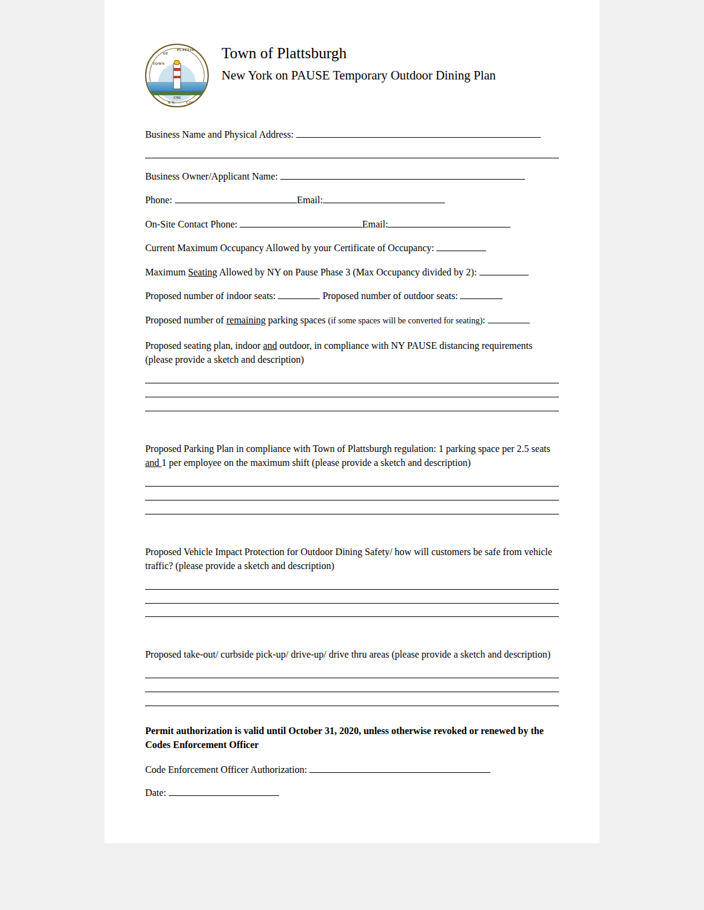TOWN OF PLATTSBURGH CLINTON COUNTY N.Y.
1785
Town of Plattsburgh
New York on PAUSE Temporary Outdoor Dining Plan
Business Name and Physical Address:
Business Owner/Applicant Name:
Phone: Email:
On-Site Contact Phone: Email:
Current Maximum Occupancy Allowed by your Certificate of Occupancy:
Maximum Seating Allowed by NY on Pause Phase 3 (Max Occupancy divided by 2):
Proposed number of indoor seats: Proposed number of outdoor seats:
Proposed number of remaining parking spaces (if some spaces will be converted for seating):
Proposed seating plan, indoor and outdoor, in compliance with NY PAUSE distancing requirements (please provide a sketch and description)
Proposed Parking Plan in compliance with Town of Plattsburgh regulation: 1 parking space per 2.5 seats and 1 per employee on the maximum shift (please provide a sketch and description)
Proposed Vehicle Impact Protection for Outdoor Dining Safety/ how will customers be safe from vehicle traffic? (please provide a sketch and description)
Proposed take-out/ curbside pick-up/ drive-up/ drive thru areas (please provide a sketch and description)
Permit authorization is valid until October 31, 2020, unless otherwise revoked or renewed by the Codes Enforcement Officer
Code Enforcement Officer Authorization:
Date: